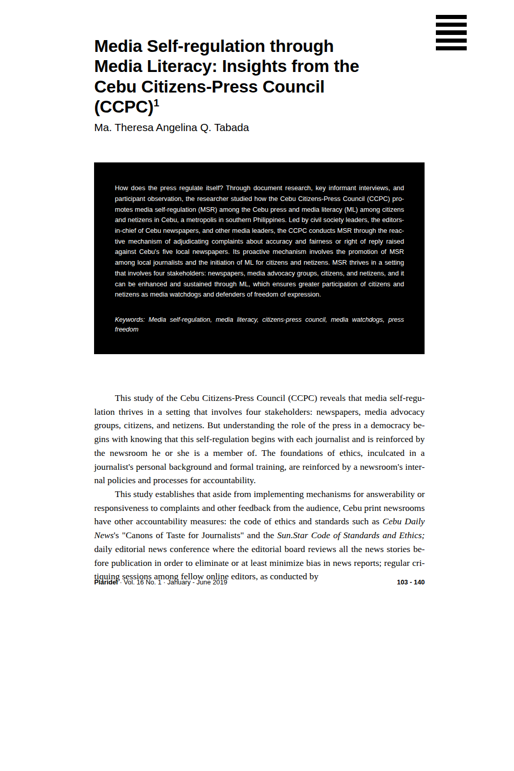Media Self-regulation through Media Literacy: Insights from the Cebu Citizens-Press Council (CCPC)1
Ma. Theresa Angelina Q. Tabada
How does the press regulate itself? Through document research, key informant interviews, and participant observation, the researcher studied how the Cebu Citizens-Press Council (CCPC) promotes media self-regulation (MSR) among the Cebu press and media literacy (ML) among citizens and netizens in Cebu, a metropolis in southern Philippines. Led by civil society leaders, the editors-in-chief of Cebu newspapers, and other media leaders, the CCPC conducts MSR through the reactive mechanism of adjudicating complaints about accuracy and fairness or right of reply raised against Cebu's five local newspapers. Its proactive mechanism involves the promotion of MSR among local journalists and the initiation of ML for citizens and netizens. MSR thrives in a setting that involves four stakeholders: newspapers, media advocacy groups, citizens, and netizens, and it can be enhanced and sustained through ML, which ensures greater participation of citizens and netizens as media watchdogs and defenders of freedom of expression.
Keywords: Media self-regulation, media literacy, citizens-press council, media watchdogs, press freedom
This study of the Cebu Citizens-Press Council (CCPC) reveals that media self-regulation thrives in a setting that involves four stakeholders: newspapers, media advocacy groups, citizens, and netizens. But understanding the role of the press in a democracy begins with knowing that this self-regulation begins with each journalist and is reinforced by the newsroom he or she is a member of. The foundations of ethics, inculcated in a journalist's personal background and formal training, are reinforced by a newsroom's internal policies and processes for accountability.
This study establishes that aside from implementing mechanisms for answerability or responsiveness to complaints and other feedback from the audience, Cebu print newsrooms have other accountability measures: the code of ethics and standards such as Cebu Daily News's "Canons of Taste for Journalists" and the Sun.Star Code of Standards and Ethics; daily editorial news conference where the editorial board reviews all the news stories before publication in order to eliminate or at least minimize bias in news reports; regular critiquing sessions among fellow online editors, as conducted by
Plaridel · Vol. 16 No. 1 · January - June 2019
103 - 140